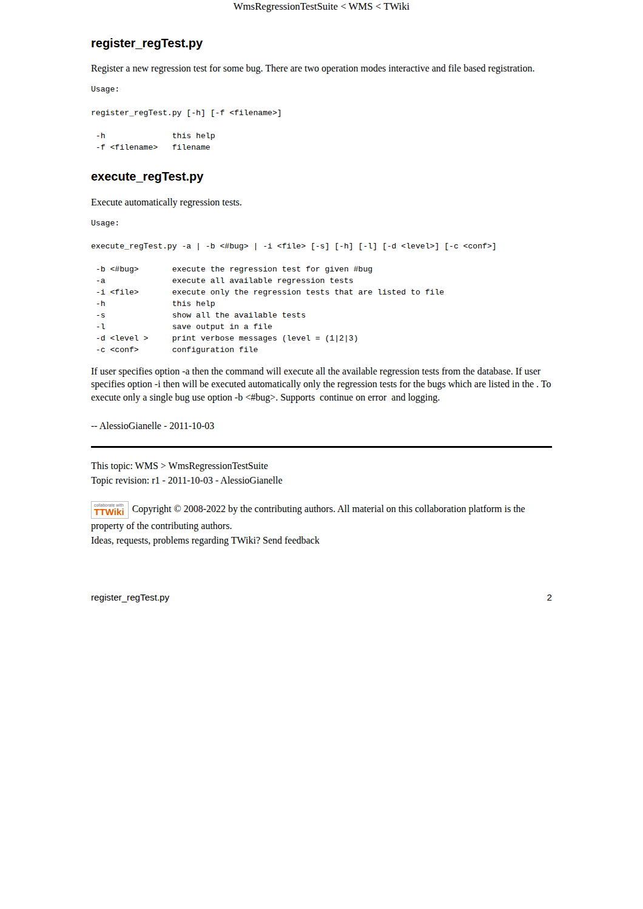WmsRegressionTestSuite < WMS < TWiki
register_regTest.py
Register a new regression test for some bug. There are two operation modes interactive and file based registration.
Usage:

register_regTest.py [-h] [-f <filename>]

 -h              this help
 -f <filename>   filename
execute_regTest.py
Execute automatically regression tests.
Usage:

execute_regTest.py -a | -b <#bug> | -i <file> [-s] [-h] [-l] [-d <level>] [-c <conf>]

 -b <#bug>       execute the regression test for given #bug
 -a              execute all available regression tests
 -i <file>       execute only the regression tests that are listed to file
 -h              this help
 -s              show all the available tests
 -l              save output in a file
 -d <level >     print verbose messages (level = (1|2|3)
 -c <conf>       configuration file
If user specifies option -a then the command will execute all the available regression tests from the database. If user specifies option -i then will be executed automatically only the regression tests for the bugs which are listed in the . To execute only a single bug use option -b <#bug>. Supports continue on error and logging.
-- AlessioGianelle - 2011-10-03
This topic: WMS > WmsRegressionTestSuite
Topic revision: r1 - 2011-10-03 - AlessioGianelle
collaborate with TTWiki Copyright © 2008-2022 by the contributing authors. All material on this collaboration platform is the property of the contributing authors.
Ideas, requests, problems regarding TWiki? Send feedback
register_regTest.py
2